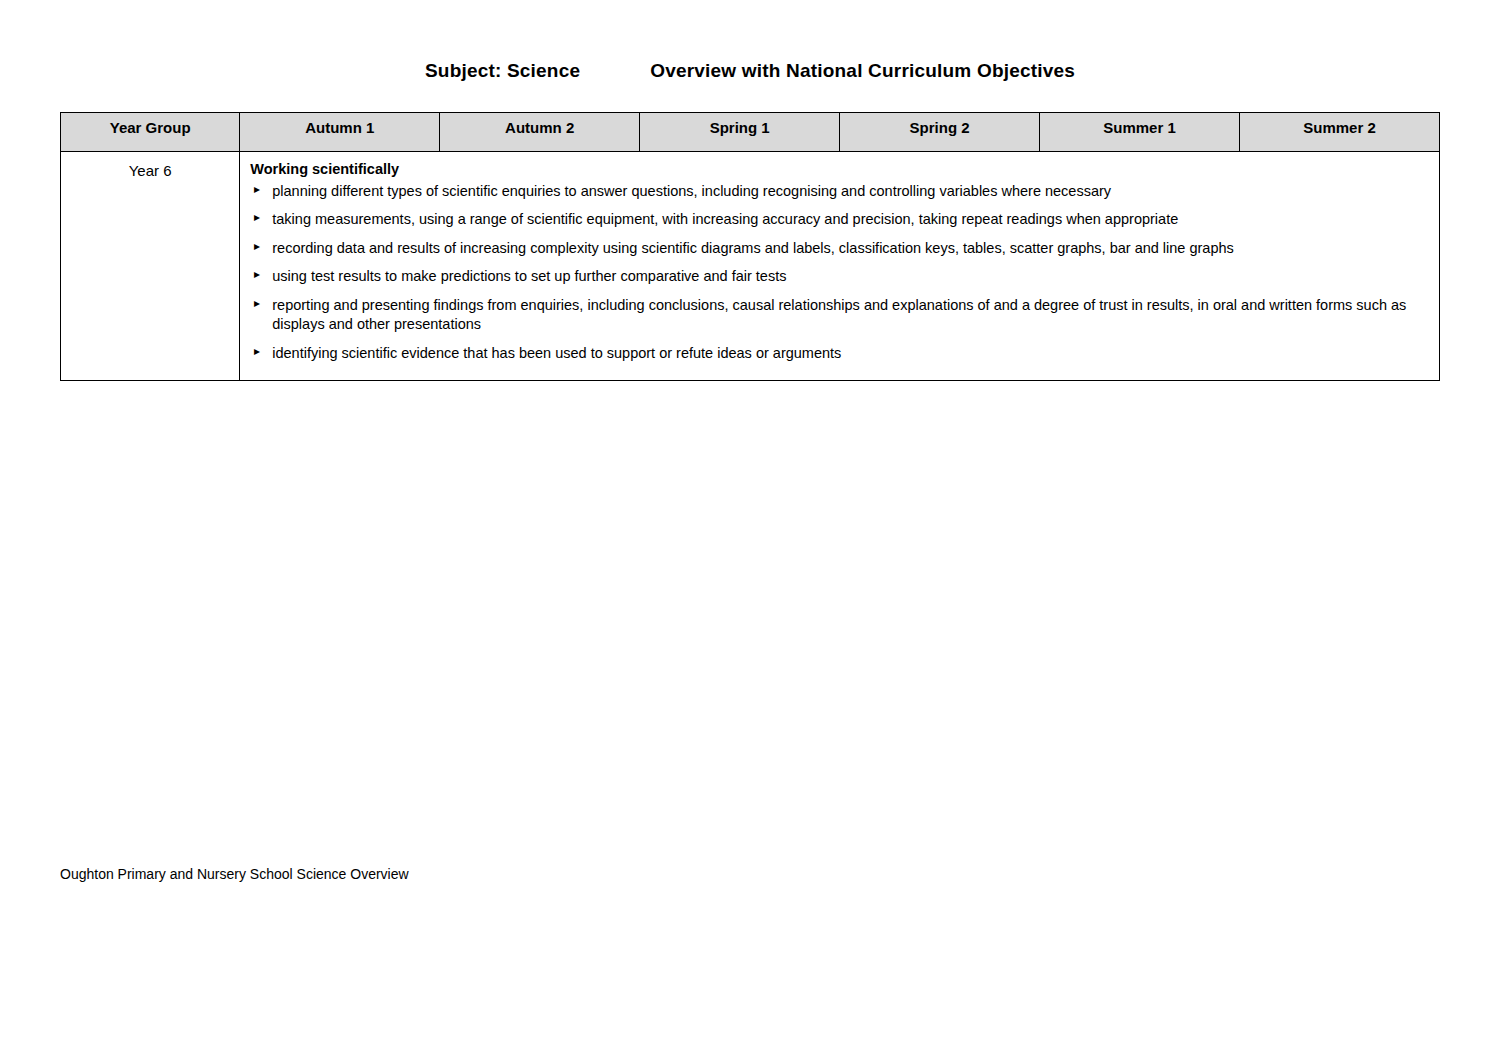Subject: Science Overview with National Curriculum Objectives
| Year Group | Autumn 1 | Autumn 2 | Spring 1 | Spring 2 | Summer 1 | Summer 2 |
| --- | --- | --- | --- | --- | --- | --- |
| Year 6 | Working scientifically planning different types of scientific enquiries to answer questions, including recognising and controlling variables where necessary taking measurements, using a range of scientific equipment, with increasing accuracy and precision, taking repeat readings when appropriate recording data and results of increasing complexity using scientific diagrams and labels, classification keys, tables, scatter graphs, bar and line graphs using test results to make predictions to set up further comparative and fair tests reporting and presenting findings from enquiries, including conclusions, causal relationships and explanations of and a degree of trust in results, in oral and written forms such as displays and other presentations identifying scientific evidence that has been used to support or refute ideas or arguments |
Oughton Primary and Nursery School Science Overview